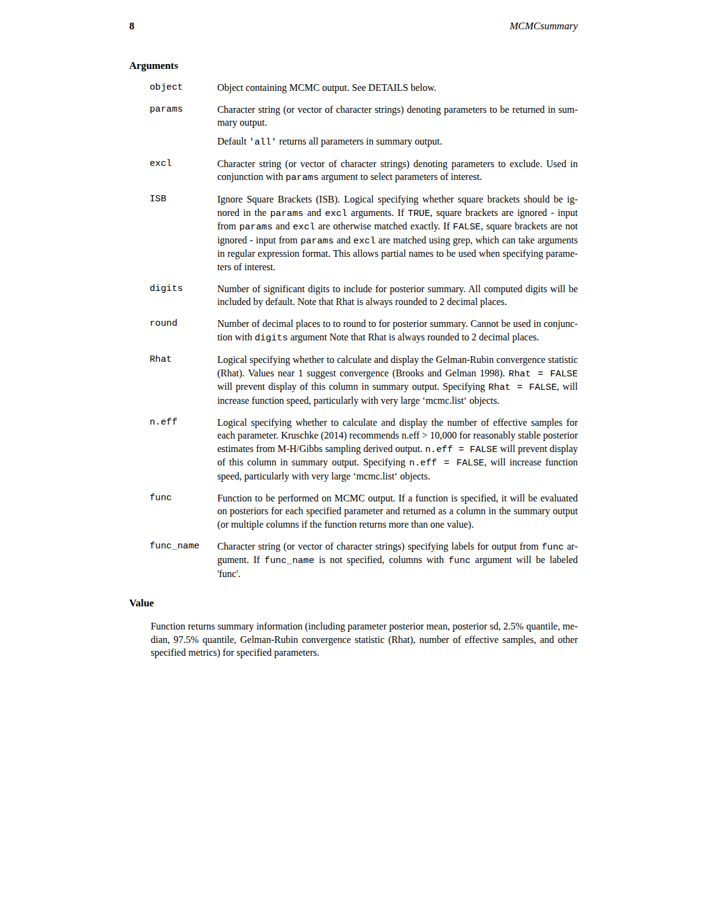8 MCMCsummary
Arguments
object
Object containing MCMC output. See DETAILS below.
params
Character string (or vector of character strings) denoting parameters to be returned in summary output.
Default 'all' returns all parameters in summary output.
excl
Character string (or vector of character strings) denoting parameters to exclude. Used in conjunction with params argument to select parameters of interest.
ISB
Ignore Square Brackets (ISB). Logical specifying whether square brackets should be ignored in the params and excl arguments. If TRUE, square brackets are ignored - input from params and excl are otherwise matched exactly. If FALSE, square brackets are not ignored - input from params and excl are matched using grep, which can take arguments in regular expression format. This allows partial names to be used when specifying parameters of interest.
digits
Number of significant digits to include for posterior summary. All computed digits will be included by default. Note that Rhat is always rounded to 2 decimal places.
round
Number of decimal places to to round to for posterior summary. Cannot be used in conjunction with digits argument Note that Rhat is always rounded to 2 decimal places.
Rhat
Logical specifying whether to calculate and display the Gelman-Rubin convergence statistic (Rhat). Values near 1 suggest convergence (Brooks and Gelman 1998). Rhat = FALSE will prevent display of this column in summary output. Specifying Rhat = FALSE, will increase function speed, particularly with very large ‘mcmc.list‘ objects.
n.eff
Logical specifying whether to calculate and display the number of effective samples for each parameter. Kruschke (2014) recommends n.eff > 10,000 for reasonably stable posterior estimates from M-H/Gibbs sampling derived output. n.eff = FALSE will prevent display of this column in summary output. Specifying n.eff = FALSE, will increase function speed, particularly with very large ‘mcmc.list‘ objects.
func
Function to be performed on MCMC output. If a function is specified, it will be evaluated on posteriors for each specified parameter and returned as a column in the summary output (or multiple columns if the function returns more than one value).
func_name
Character string (or vector of character strings) specifying labels for output from func argument. If func_name is not specified, columns with func argument will be labeled 'func'.
Value
Function returns summary information (including parameter posterior mean, posterior sd, 2.5% quantile, median, 97.5% quantile, Gelman-Rubin convergence statistic (Rhat), number of effective samples, and other specified metrics) for specified parameters.